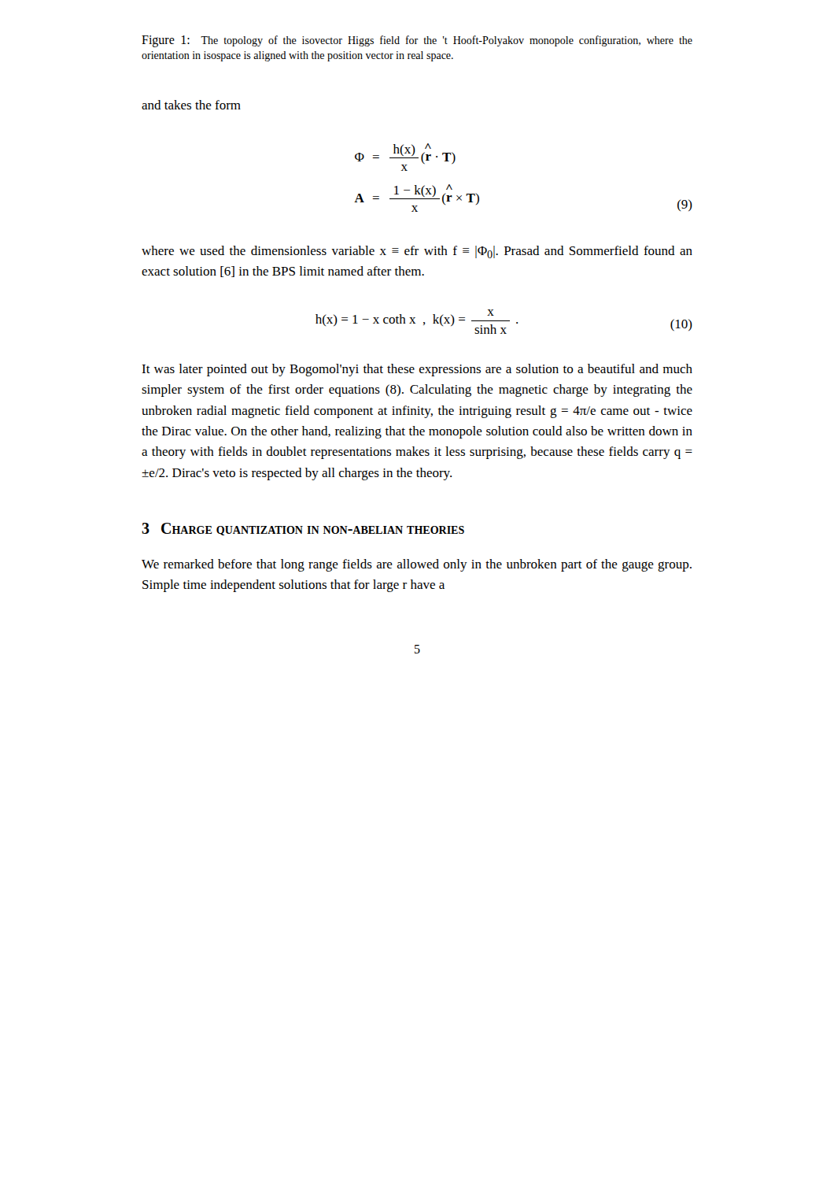Figure 1: The topology of the isovector Higgs field for the 't Hooft-Polyakov monopole configuration, where the orientation in isospace is aligned with the position vector in real space.
and takes the form
| Φ | = | h(x) x ( r · T ) |
| A | = | 1 − k(x) x ( r × T ) |
(9)
where we used the dimensionless variable x ≡ efr with f ≡ |Φ0|. Prasad and Sommerfield found an exact solution [6] in the BPS limit named after them.
h(x) = 1 − x coth x , k(x) = xsinh x . (10)
It was later pointed out by Bogomol'nyi that these expressions are a solution to a beautiful and much simpler system of the first order equations (8). Calculating the magnetic charge by integrating the unbroken radial magnetic field component at infinity, the intriguing result g = 4π/e came out - twice the Dirac value. On the other hand, realizing that the monopole solution could also be written down in a theory with fields in doublet representations makes it less surprising, because these fields carry q = ±e/2. Dirac's veto is respected by all charges in the theory.
3 Charge quantization in non-abelian theories
We remarked before that long range fields are allowed only in the unbroken part of the gauge group. Simple time independent solutions that for large r have a
5